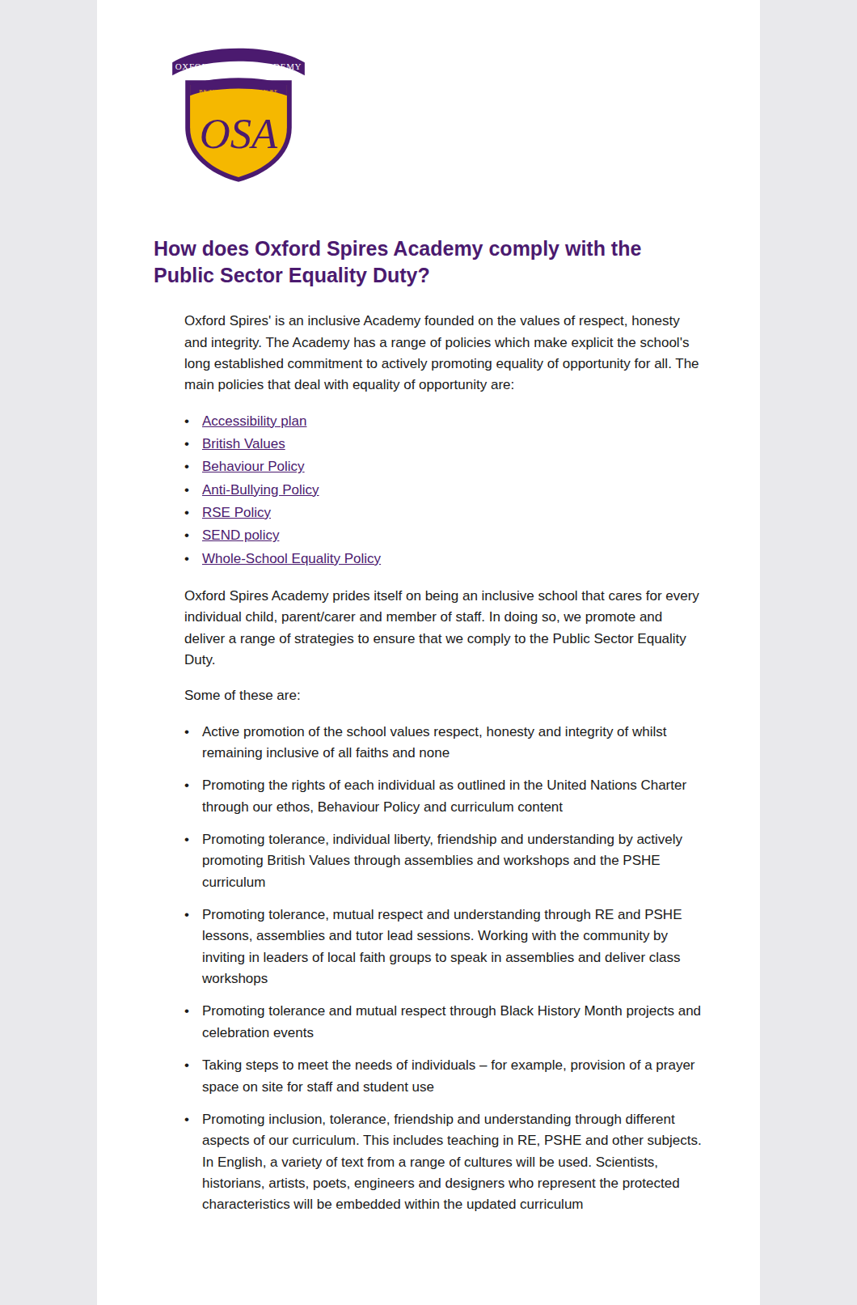Oxford Spires Academy crest OXFORD SPIRES ACADEMY BE THE BEST YOU CAN BE OSA
How does Oxford Spires Academy comply with the Public Sector Equality Duty?
Oxford Spires' is an inclusive Academy founded on the values of respect, honesty and integrity. The Academy has a range of policies which make explicit the school's long established commitment to actively promoting equality of opportunity for all. The main policies that deal with equality of opportunity are:
Accessibility plan
British Values
Behaviour Policy
Anti-Bullying Policy
RSE Policy
SEND policy
Whole-School Equality Policy
Oxford Spires Academy prides itself on being an inclusive school that cares for every individual child, parent/carer and member of staff. In doing so, we promote and deliver a range of strategies to ensure that we comply to the Public Sector Equality Duty.
Some of these are:
Active promotion of the school values respect, honesty and integrity of whilst remaining inclusive of all faiths and none
Promoting the rights of each individual as outlined in the United Nations Charter through our ethos, Behaviour Policy and curriculum content
Promoting tolerance, individual liberty, friendship and understanding by actively promoting British Values through assemblies and workshops and the PSHE curriculum
Promoting tolerance, mutual respect and understanding through RE and PSHE lessons, assemblies and tutor lead sessions. Working with the community by inviting in leaders of local faith groups to speak in assemblies and deliver class workshops
Promoting tolerance and mutual respect through Black History Month projects and celebration events
Taking steps to meet the needs of individuals – for example, provision of a prayer space on site for staff and student use
Promoting inclusion, tolerance, friendship and understanding through different aspects of our curriculum. This includes teaching in RE, PSHE and other subjects. In English, a variety of text from a range of cultures will be used. Scientists, historians, artists, poets, engineers and designers who represent the protected characteristics will be embedded within the updated curriculum